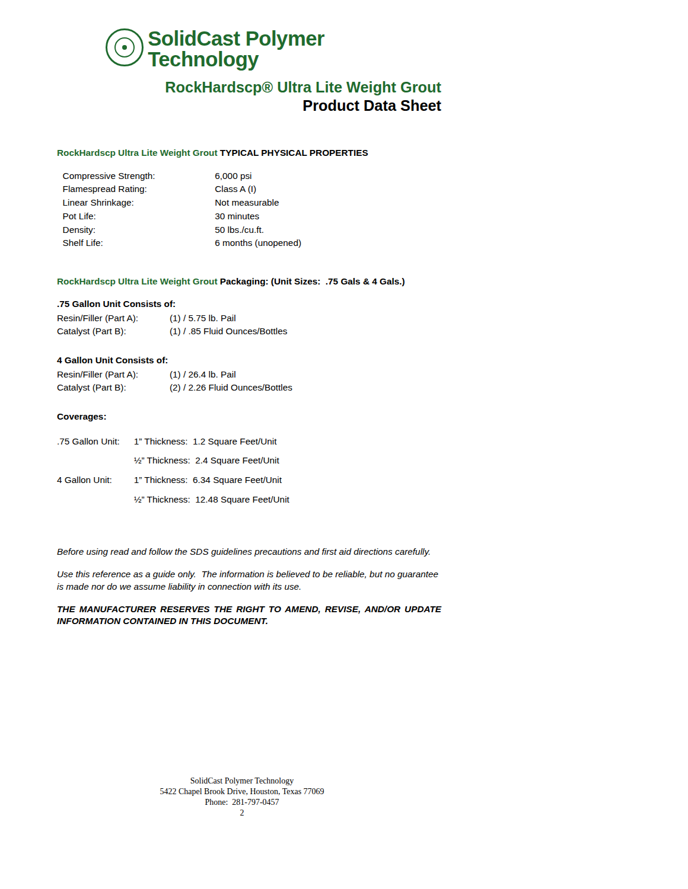SolidCast Polymer Technology
RockHardscp® Ultra Lite Weight Grout
Product Data Sheet
RockHardscp Ultra Lite Weight Grout TYPICAL PHYSICAL PROPERTIES
| Compressive Strength: | 6,000 psi |
| Flamespread Rating: | Class A (I) |
| Linear Shrinkage: | Not measurable |
| Pot Life: | 30 minutes |
| Density: | 50 lbs./cu.ft. |
| Shelf Life: | 6 months (unopened) |
RockHardscp Ultra Lite Weight Grout Packaging: (Unit Sizes: .75 Gals & 4 Gals.)
.75 Gallon Unit Consists of:
| Resin/Filler (Part A): | (1) / 5.75 lb. Pail |
| Catalyst (Part B): | (1) / .85 Fluid Ounces/Bottles |
4 Gallon Unit Consists of:
| Resin/Filler (Part A): | (1) / 26.4 lb. Pail |
| Catalyst (Part B): | (2) / 2.26 Fluid Ounces/Bottles |
Coverages:
| .75 Gallon Unit: | 1” Thickness: 1.2 Square Feet/Unit |
| | ½” Thickness: 2.4 Square Feet/Unit |
| 4 Gallon Unit: | 1” Thickness: 6.34 Square Feet/Unit |
| | ½” Thickness: 12.48 Square Feet/Unit |
Before using read and follow the SDS guidelines precautions and first aid directions carefully.
Use this reference as a guide only. The information is believed to be reliable, but no guarantee is made nor do we assume liability in connection with its use.
The manufacturer reserves the right to amend, revise, and/or update information contained in this document.
SolidCast Polymer Technology
5422 Chapel Brook Drive, Houston, Texas 77069
Phone: 281-797-0457
2